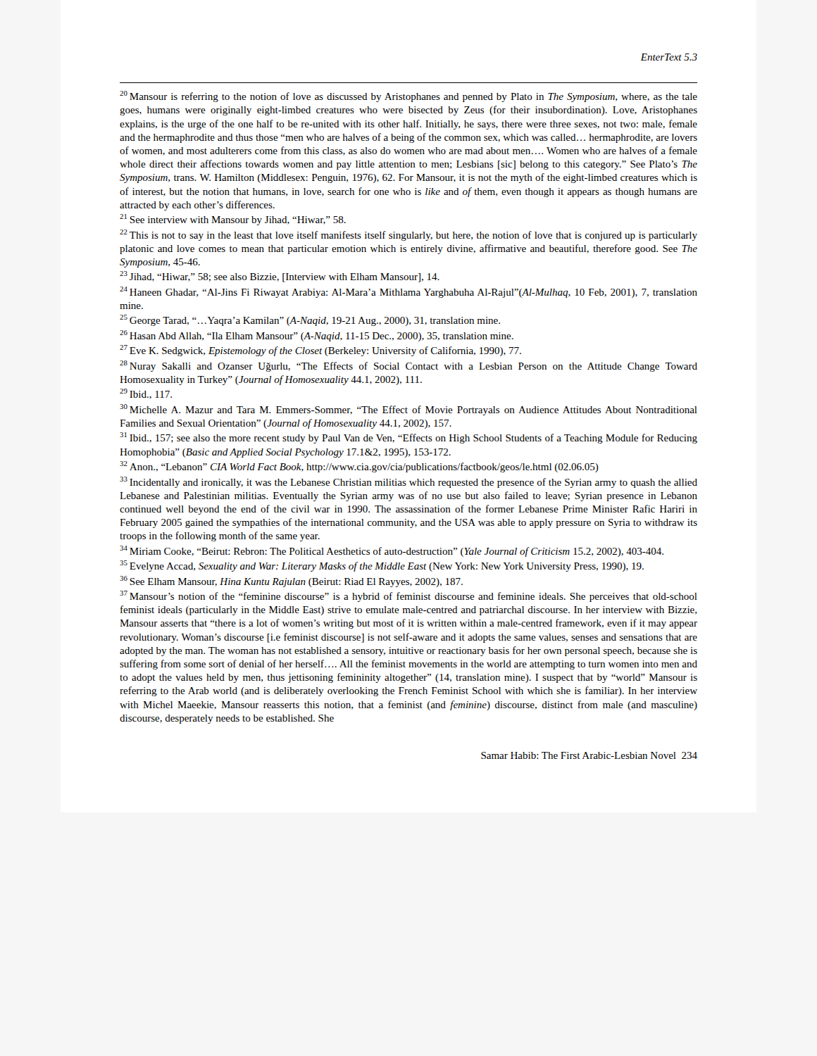EnterText 5.3
20Mansour is referring to the notion of love as discussed by Aristophanes and penned by Plato in The Symposium, where, as the tale goes, humans were originally eight-limbed creatures who were bisected by Zeus (for their insubordination). Love, Aristophanes explains, is the urge of the one half to be re-united with its other half. Initially, he says, there were three sexes, not two: male, female and the hermaphrodite and thus those “men who are halves of a being of the common sex, which was called… hermaphrodite, are lovers of women, and most adulterers come from this class, as also do women who are mad about men…. Women who are halves of a female whole direct their affections towards women and pay little attention to men; Lesbians [sic] belong to this category.” See Plato’s The Symposium, trans. W. Hamilton (Middlesex: Penguin, 1976), 62. For Mansour, it is not the myth of the eight-limbed creatures which is of interest, but the notion that humans, in love, search for one who is like and of them, even though it appears as though humans are attracted by each other’s differences.
21See interview with Mansour by Jihad, “Hiwar,” 58.
22This is not to say in the least that love itself manifests itself singularly, but here, the notion of love that is conjured up is particularly platonic and love comes to mean that particular emotion which is entirely divine, affirmative and beautiful, therefore good. See The Symposium, 45-46.
23Jihad, “Hiwar,” 58; see also Bizzie, [Interview with Elham Mansour], 14.
24Haneen Ghadar, “Al-Jins Fi Riwayat Arabiya: Al-Mara’a Mithlama Yarghabuha Al-Rajul”(Al-Mulhaq, 10 Feb, 2001), 7, translation mine.
25George Tarad, “…Yaqra’a Kamilan” (A-Naqid, 19-21 Aug., 2000), 31, translation mine.
26Hasan Abd Allah, “Ila Elham Mansour” (A-Naqid, 11-15 Dec., 2000), 35, translation mine.
27Eve K. Sedgwick, Epistemology of the Closet (Berkeley: University of California, 1990), 77.
28Nuray Sakalli and Ozanser Uğurlu, “The Effects of Social Contact with a Lesbian Person on the Attitude Change Toward Homosexuality in Turkey” (Journal of Homosexuality 44.1, 2002), 111.
29Ibid., 117.
30Michelle A. Mazur and Tara M. Emmers-Sommer, “The Effect of Movie Portrayals on Audience Attitudes About Nontraditional Families and Sexual Orientation” (Journal of Homosexuality 44.1, 2002), 157.
31Ibid., 157; see also the more recent study by Paul Van de Ven, “Effects on High School Students of a Teaching Module for Reducing Homophobia” (Basic and Applied Social Psychology 17.1&2, 1995), 153-172.
32Anon., “Lebanon” CIA World Fact Book, http://www.cia.gov/cia/publications/factbook/geos/le.html (02.06.05)
33Incidentally and ironically, it was the Lebanese Christian militias which requested the presence of the Syrian army to quash the allied Lebanese and Palestinian militias. Eventually the Syrian army was of no use but also failed to leave; Syrian presence in Lebanon continued well beyond the end of the civil war in 1990. The assassination of the former Lebanese Prime Minister Rafic Hariri in February 2005 gained the sympathies of the international community, and the USA was able to apply pressure on Syria to withdraw its troops in the following month of the same year.
34Miriam Cooke, “Beirut: Rebron: The Political Aesthetics of auto-destruction” (Yale Journal of Criticism 15.2, 2002), 403-404.
35Evelyne Accad, Sexuality and War: Literary Masks of the Middle East (New York: New York University Press, 1990), 19.
36See Elham Mansour, Hina Kuntu Rajulan (Beirut: Riad El Rayyes, 2002), 187.
37Mansour’s notion of the “feminine discourse” is a hybrid of feminist discourse and feminine ideals. She perceives that old-school feminist ideals (particularly in the Middle East) strive to emulate male-centred and patriarchal discourse. In her interview with Bizzie, Mansour asserts that “there is a lot of women’s writing but most of it is written within a male-centred framework, even if it may appear revolutionary. Woman’s discourse [i.e feminist discourse] is not self-aware and it adopts the same values, senses and sensations that are adopted by the man. The woman has not established a sensory, intuitive or reactionary basis for her own personal speech, because she is suffering from some sort of denial of her herself…. All the feminist movements in the world are attempting to turn women into men and to adopt the values held by men, thus jettisoning femininity altogether” (14, translation mine). I suspect that by “world” Mansour is referring to the Arab world (and is deliberately overlooking the French Feminist School with which she is familiar). In her interview with Michel Maeekie, Mansour reasserts this notion, that a feminist (and feminine) discourse, distinct from male (and masculine) discourse, desperately needs to be established. She
Samar Habib: The First Arabic-Lesbian Novel 234